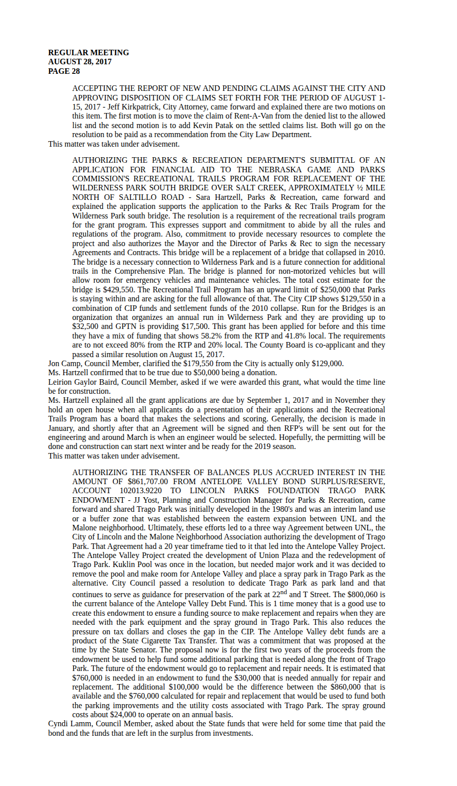REGULAR MEETING
AUGUST 28, 2017
PAGE 28
ACCEPTING THE REPORT OF NEW AND PENDING CLAIMS AGAINST THE CITY AND APPROVING DISPOSITION OF CLAIMS SET FORTH FOR THE PERIOD OF AUGUST 1-15, 2017 - Jeff Kirkpatrick, City Attorney, came forward and explained there are two motions on this item. The first motion is to move the claim of Rent-A-Van from the denied list to the allowed list and the second motion is to add Kevin Patak on the settled claims list. Both will go on the resolution to be paid as a recommendation from the City Law Department.
This matter was taken under advisement.
AUTHORIZING THE PARKS & RECREATION DEPARTMENT'S SUBMITTAL OF AN APPLICATION FOR FINANCIAL AID TO THE NEBRASKA GAME AND PARKS COMMISSION'S RECREATIONAL TRAILS PROGRAM FOR REPLACEMENT OF THE WILDERNESS PARK SOUTH BRIDGE OVER SALT CREEK, APPROXIMATELY ½ MILE NORTH OF SALTILLO ROAD - Sara Hartzell, Parks & Recreation, came forward and explained the application supports the application to the Parks & Rec Trails Program for the Wilderness Park south bridge. The resolution is a requirement of the recreational trails program for the grant program. This expresses support and commitment to abide by all the rules and regulations of the program. Also, commitment to provide necessary resources to complete the project and also authorizes the Mayor and the Director of Parks & Rec to sign the necessary Agreements and Contracts. This bridge will be a replacement of a bridge that collapsed in 2010. The bridge is a necessary connection to Wilderness Park and is a future connection for additional trails in the Comprehensive Plan. The bridge is planned for non-motorized vehicles but will allow room for emergency vehicles and maintenance vehicles. The total cost estimate for the bridge is $429,550. The Recreational Trail Program has an upward limit of $250,000 that Parks is staying within and are asking for the full allowance of that. The City CIP shows $129,550 in a combination of CIP funds and settlement funds of the 2010 collapse. Run for the Bridges is an organization that organizes an annual run in Wilderness Park and they are providing up to $32,500 and GPTN is providing $17,500. This grant has been applied for before and this time they have a mix of funding that shows 58.2% from the RTP and 41.8% local. The requirements are to not exceed 80% from the RTP and 20% local. The County Board is co-applicant and they passed a similar resolution on August 15, 2017.
Jon Camp, Council Member, clarified the $179,550 from the City is actually only $129,000.
Ms. Hartzell confirmed that to be true due to $50,000 being a donation.
Leirion Gaylor Baird, Council Member, asked if we were awarded this grant, what would the time line be for construction.
Ms. Hartzell explained all the grant applications are due by September 1, 2017 and in November they hold an open house when all applicants do a presentation of their applications and the Recreational Trails Program has a board that makes the selections and scoring. Generally, the decision is made in January, and shortly after that an Agreement will be signed and then RFP's will be sent out for the engineering and around March is when an engineer would be selected. Hopefully, the permitting will be done and construction can start next winter and be ready for the 2019 season.
This matter was taken under advisement.
AUTHORIZING THE TRANSFER OF BALANCES PLUS ACCRUED INTEREST IN THE AMOUNT OF $861,707.00 FROM ANTELOPE VALLEY BOND SURPLUS/RESERVE, ACCOUNT 102013.9220 TO LINCOLN PARKS FOUNDATION TRAGO PARK ENDOWMENT - JJ Yost, Planning and Construction Manager for Parks & Recreation, came forward and shared Trago Park was initially developed in the 1980's and was an interim land use or a buffer zone that was established between the eastern expansion between UNL and the Malone neighborhood. Ultimately, these efforts led to a three way Agreement between UNL, the City of Lincoln and the Malone Neighborhood Association authorizing the development of Trago Park. That Agreement had a 20 year timeframe tied to it that led into the Antelope Valley Project. The Antelope Valley Project created the development of Union Plaza and the redevelopment of Trago Park. Kuklin Pool was once in the location, but needed major work and it was decided to remove the pool and make room for Antelope Valley and place a spray park in Trago Park as the alternative. City Council passed a resolution to dedicate Trago Park as park land and that continues to serve as guidance for preservation of the park at 22nd and T Street. The $800,060 is the current balance of the Antelope Valley Debt Fund. This is 1 time money that is a good use to create this endowment to ensure a funding source to make replacement and repairs when they are needed with the park equipment and the spray ground in Trago Park. This also reduces the pressure on tax dollars and closes the gap in the CIP. The Antelope Valley debt funds are a product of the State Cigarette Tax Transfer. That was a commitment that was proposed at the time by the State Senator. The proposal now is for the first two years of the proceeds from the endowment be used to help fund some additional parking that is needed along the front of Trago Park. The future of the endowment would go to replacement and repair needs. It is estimated that $760,000 is needed in an endowment to fund the $30,000 that is needed annually for repair and replacement. The additional $100,000 would be the difference between the $860,000 that is available and the $760,000 calculated for repair and replacement that would be used to fund both the parking improvements and the utility costs associated with Trago Park. The spray ground costs about $24,000 to operate on an annual basis.
Cyndi Lamm, Council Member, asked about the State funds that were held for some time that paid the bond and the funds that are left in the surplus from investments.